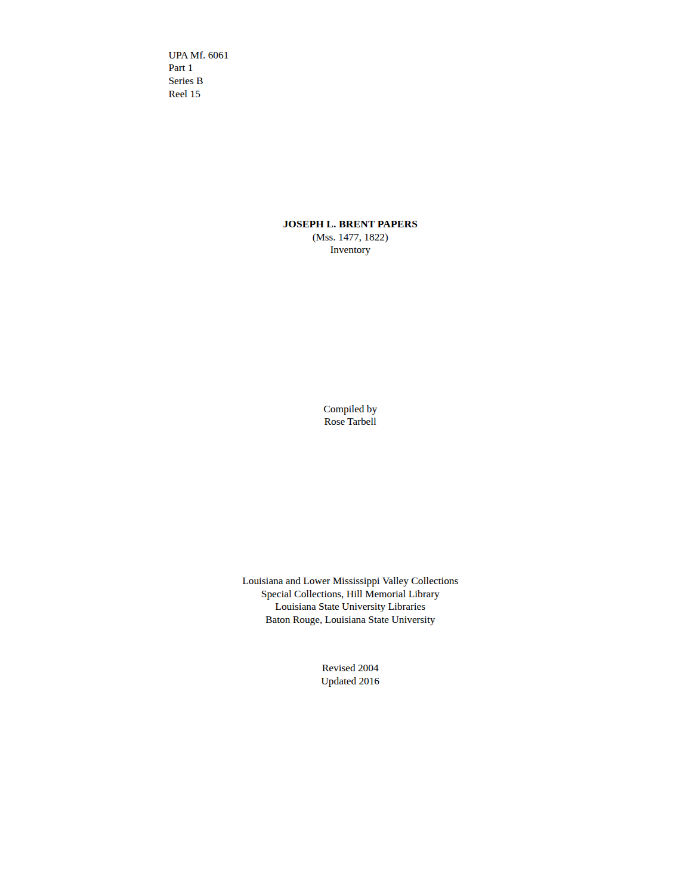UPA Mf. 6061
Part 1
Series B
Reel 15
JOSEPH L. BRENT PAPERS
(Mss. 1477, 1822)
Inventory
Compiled by
Rose Tarbell
Louisiana and Lower Mississippi Valley Collections
Special Collections, Hill Memorial Library
Louisiana State University Libraries
Baton Rouge, Louisiana State University
Revised 2004
Updated 2016